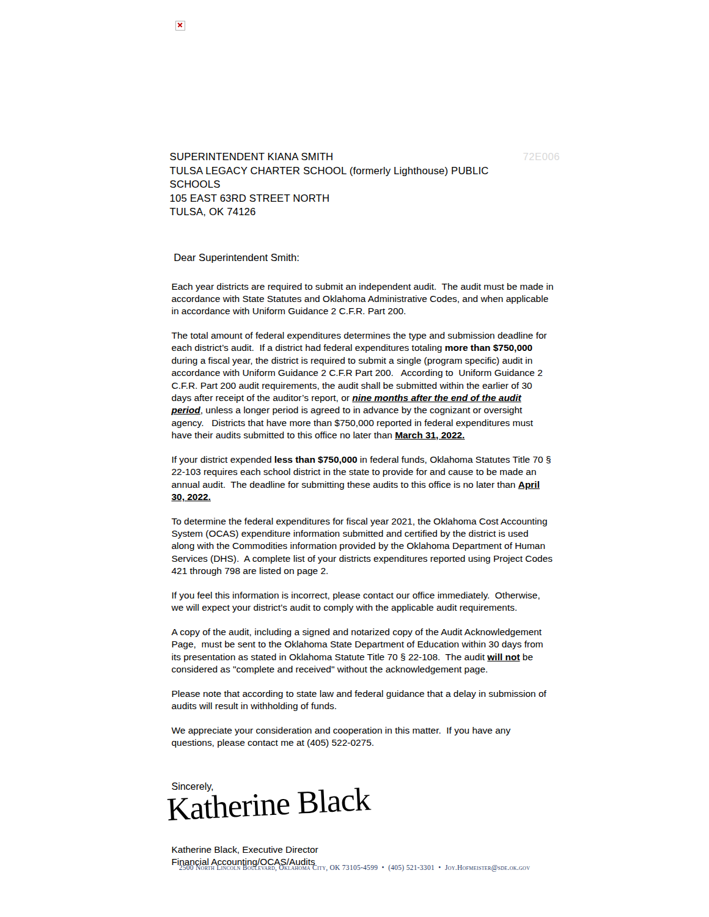72E006 SUPERINTENDENT KIANA SMITH
TULSA LEGACY CHARTER SCHOOL (formerly Lighthouse) PUBLIC
SCHOOLS
105 EAST 63RD STREET NORTH
TULSA, OK 74126
Dear Superintendent Smith:
Each year districts are required to submit an independent audit. The audit must be made in accordance with State Statutes and Oklahoma Administrative Codes, and when applicable in accordance with Uniform Guidance 2 C.F.R. Part 200.
The total amount of federal expenditures determines the type and submission deadline for each district’s audit. If a district had federal expenditures totaling more than $750,000 during a fiscal year, the district is required to submit a single (program specific) audit in accordance with Uniform Guidance 2 C.F.R Part 200. According to Uniform Guidance 2 C.F.R. Part 200 audit requirements, the audit shall be submitted within the earlier of 30 days after receipt of the auditor’s report, or nine months after the end of the audit period, unless a longer period is agreed to in advance by the cognizant or oversight agency. Districts that have more than $750,000 reported in federal expenditures must have their audits submitted to this office no later than March 31, 2022.
If your district expended less than $750,000 in federal funds, Oklahoma Statutes Title 70 § 22-103 requires each school district in the state to provide for and cause to be made an annual audit. The deadline for submitting these audits to this office is no later than April 30, 2022.
To determine the federal expenditures for fiscal year 2021, the Oklahoma Cost Accounting System (OCAS) expenditure information submitted and certified by the district is used along with the Commodities information provided by the Oklahoma Department of Human Services (DHS). A complete list of your districts expenditures reported using Project Codes 421 through 798 are listed on page 2.
If you feel this information is incorrect, please contact our office immediately. Otherwise, we will expect your district’s audit to comply with the applicable audit requirements.
A copy of the audit, including a signed and notarized copy of the Audit Acknowledgement Page, must be sent to the Oklahoma State Department of Education within 30 days from its presentation as stated in Oklahoma Statute Title 70 § 22-108. The audit will not be considered as "complete and received" without the acknowledgement page.
Please note that according to state law and federal guidance that a delay in submission of audits will result in withholding of funds.
We appreciate your consideration and cooperation in this matter. If you have any questions, please contact me at (405) 522-0275.
Sincerely,
Katherine Black
Katherine Black, Executive Director
Financial Accounting/OCAS/Audits
2500 North Lincoln Boulevard, Oklahoma City, OK 73105-4599 • (405) 521-3301 • Joy.Hofmeister@sde.ok.gov